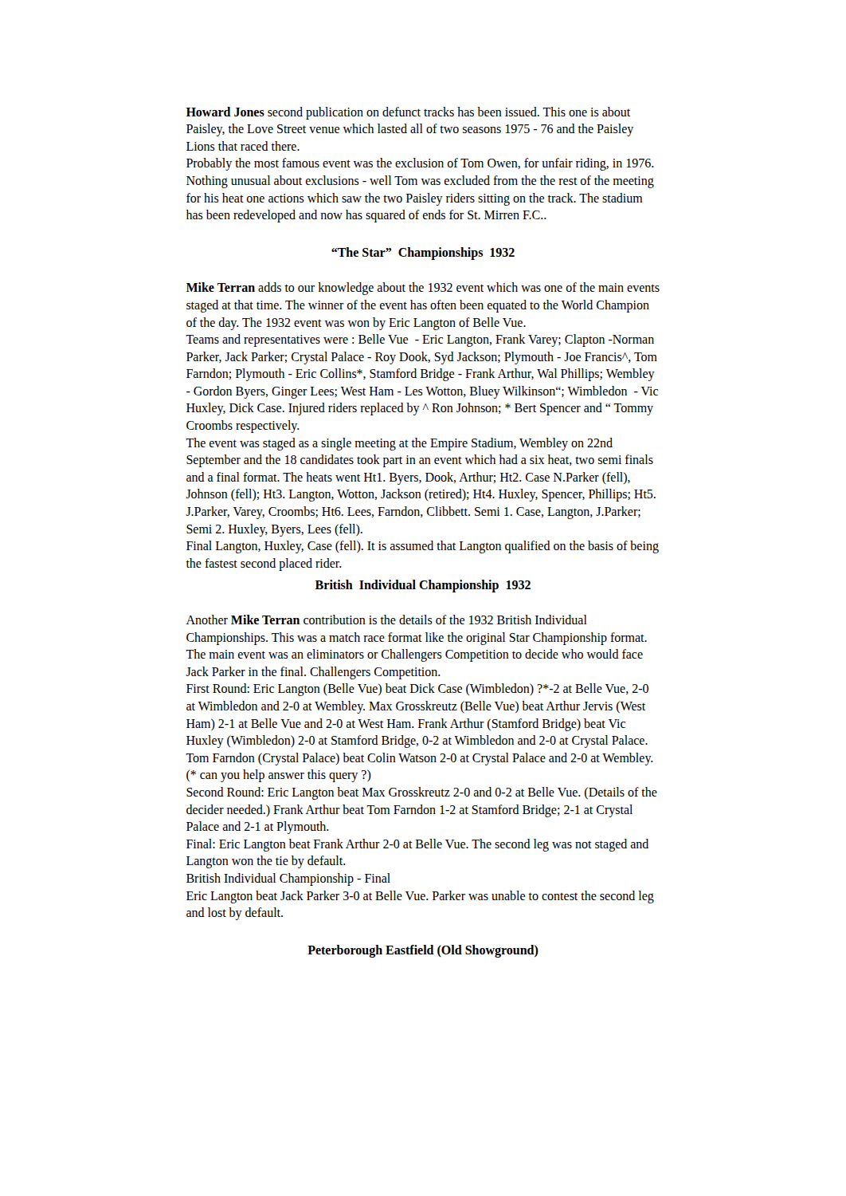Howard Jones second publication on defunct tracks has been issued. This one is about Paisley, the Love Street venue which lasted all of two seasons 1975 - 76 and the Paisley Lions that raced there.
Probably the most famous event was the exclusion of Tom Owen, for unfair riding, in 1976. Nothing unusual about exclusions - well Tom was excluded from the the rest of the meeting for his heat one actions which saw the two Paisley riders sitting on the track. The stadium has been redeveloped and now has squared of ends for St. Mirren F.C..
“The Star” Championships 1932
Mike Terran adds to our knowledge about the 1932 event which was one of the main events staged at that time. The winner of the event has often been equated to the World Champion of the day. The 1932 event was won by Eric Langton of Belle Vue.
Teams and representatives were : Belle Vue - Eric Langton, Frank Varey; Clapton -Norman Parker, Jack Parker; Crystal Palace - Roy Dook, Syd Jackson; Plymouth - Joe Francis^, Tom Farndon; Plymouth - Eric Collins*, Stamford Bridge - Frank Arthur, Wal Phillips; Wembley - Gordon Byers, Ginger Lees; West Ham - Les Wotton, Bluey Wilkinson“; Wimbledon - Vic Huxley, Dick Case. Injured riders replaced by ^ Ron Johnson; * Bert Spencer and “ Tommy Croombs respectively.
The event was staged as a single meeting at the Empire Stadium, Wembley on 22nd September and the 18 candidates took part in an event which had a six heat, two semi finals and a final format. The heats went Ht1. Byers, Dook, Arthur; Ht2. Case N.Parker (fell), Johnson (fell); Ht3. Langton, Wotton, Jackson (retired); Ht4. Huxley, Spencer, Phillips; Ht5. J.Parker, Varey, Croombs; Ht6. Lees, Farndon, Clibbett. Semi 1. Case, Langton, J.Parker; Semi 2. Huxley, Byers, Lees (fell).
Final Langton, Huxley, Case (fell). It is assumed that Langton qualified on the basis of being the fastest second placed rider.
British Individual Championship 1932
Another Mike Terran contribution is the details of the 1932 British Individual Championships. This was a match race format like the original Star Championship format. The main event was an eliminators or Challengers Competition to decide who would face Jack Parker in the final. Challengers Competition.
First Round: Eric Langton (Belle Vue) beat Dick Case (Wimbledon) ?*-2 at Belle Vue, 2-0 at Wimbledon and 2-0 at Wembley. Max Grosskreutz (Belle Vue) beat Arthur Jervis (West Ham) 2-1 at Belle Vue and 2-0 at West Ham. Frank Arthur (Stamford Bridge) beat Vic Huxley (Wimbledon) 2-0 at Stamford Bridge, 0-2 at Wimbledon and 2-0 at Crystal Palace. Tom Farndon (Crystal Palace) beat Colin Watson 2-0 at Crystal Palace and 2-0 at Wembley. (* can you help answer this query ?)
Second Round: Eric Langton beat Max Grosskreutz 2-0 and 0-2 at Belle Vue. (Details of the decider needed.) Frank Arthur beat Tom Farndon 1-2 at Stamford Bridge; 2-1 at Crystal Palace and 2-1 at Plymouth.
Final: Eric Langton beat Frank Arthur 2-0 at Belle Vue. The second leg was not staged and Langton won the tie by default.
British Individual Championship - Final
Eric Langton beat Jack Parker 3-0 at Belle Vue. Parker was unable to contest the second leg and lost by default.
Peterborough Eastfield (Old Showground)